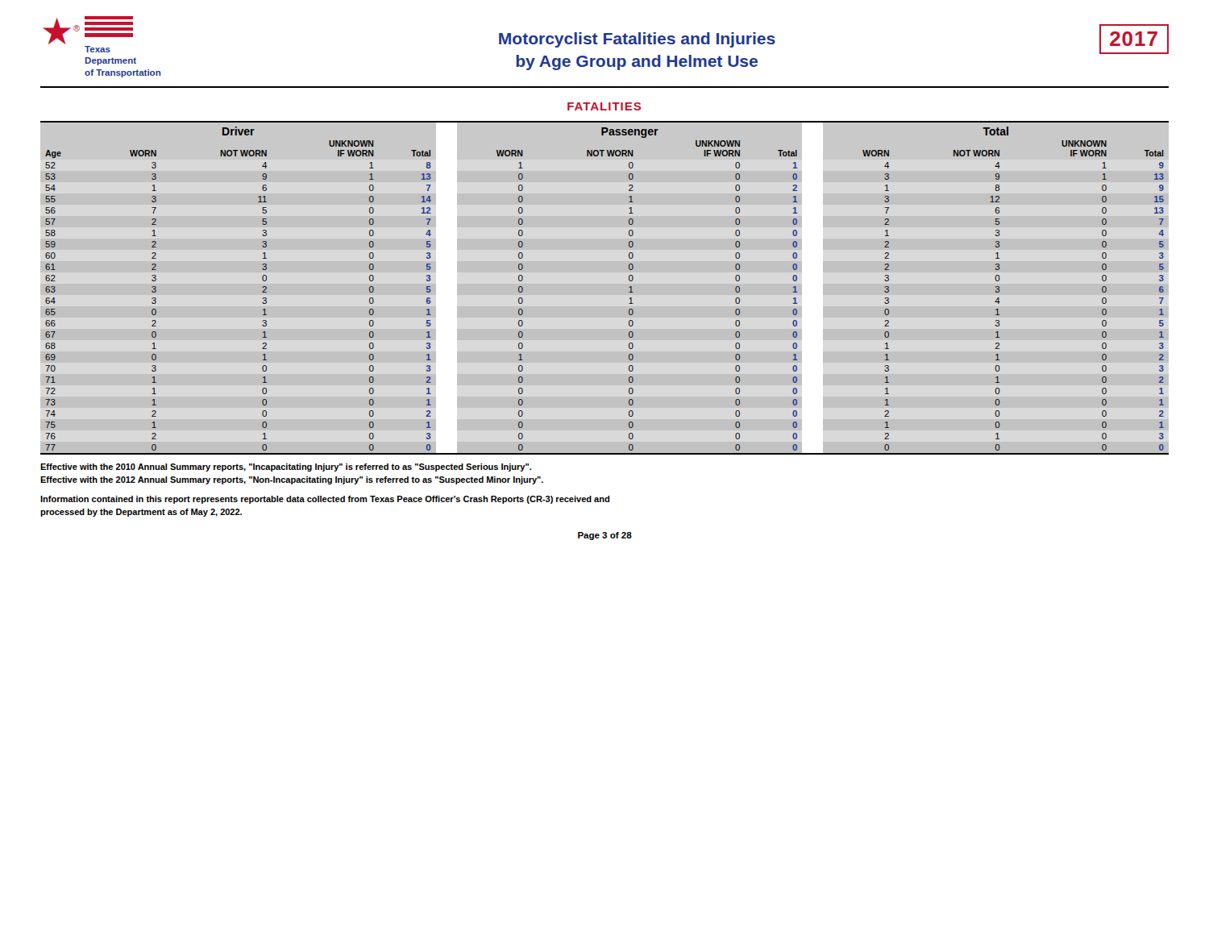★®
Texas
Department
of Transportation
Motorcyclist Fatalities and Injuries
by Age Group and Helmet Use
2017
FATALITIES
| Driver | | Passenger | | Total |
| --- | --- | --- | --- | --- |
| Age | WORN | NOT WORN | UNKNOWN IF WORN | Total | | WORN | NOT WORN | UNKNOWN IF WORN | Total | | WORN | NOT WORN | UNKNOWN IF WORN | Total |
| 52 | 3 | 4 | 1 | 8 | | 1 | 0 | 0 | 1 | | 4 | 4 | 1 | 9 |
| 53 | 3 | 9 | 1 | 13 | | 0 | 0 | 0 | 0 | | 3 | 9 | 1 | 13 |
| 54 | 1 | 6 | 0 | 7 | | 0 | 2 | 0 | 2 | | 1 | 8 | 0 | 9 |
| 55 | 3 | 11 | 0 | 14 | | 0 | 1 | 0 | 1 | | 3 | 12 | 0 | 15 |
| 56 | 7 | 5 | 0 | 12 | | 0 | 1 | 0 | 1 | | 7 | 6 | 0 | 13 |
| 57 | 2 | 5 | 0 | 7 | | 0 | 0 | 0 | 0 | | 2 | 5 | 0 | 7 |
| 58 | 1 | 3 | 0 | 4 | | 0 | 0 | 0 | 0 | | 1 | 3 | 0 | 4 |
| 59 | 2 | 3 | 0 | 5 | | 0 | 0 | 0 | 0 | | 2 | 3 | 0 | 5 |
| 60 | 2 | 1 | 0 | 3 | | 0 | 0 | 0 | 0 | | 2 | 1 | 0 | 3 |
| 61 | 2 | 3 | 0 | 5 | | 0 | 0 | 0 | 0 | | 2 | 3 | 0 | 5 |
| 62 | 3 | 0 | 0 | 3 | | 0 | 0 | 0 | 0 | | 3 | 0 | 0 | 3 |
| 63 | 3 | 2 | 0 | 5 | | 0 | 1 | 0 | 1 | | 3 | 3 | 0 | 6 |
| 64 | 3 | 3 | 0 | 6 | | 0 | 1 | 0 | 1 | | 3 | 4 | 0 | 7 |
| 65 | 0 | 1 | 0 | 1 | | 0 | 0 | 0 | 0 | | 0 | 1 | 0 | 1 |
| 66 | 2 | 3 | 0 | 5 | | 0 | 0 | 0 | 0 | | 2 | 3 | 0 | 5 |
| 67 | 0 | 1 | 0 | 1 | | 0 | 0 | 0 | 0 | | 0 | 1 | 0 | 1 |
| 68 | 1 | 2 | 0 | 3 | | 0 | 0 | 0 | 0 | | 1 | 2 | 0 | 3 |
| 69 | 0 | 1 | 0 | 1 | | 1 | 0 | 0 | 1 | | 1 | 1 | 0 | 2 |
| 70 | 3 | 0 | 0 | 3 | | 0 | 0 | 0 | 0 | | 3 | 0 | 0 | 3 |
| 71 | 1 | 1 | 0 | 2 | | 0 | 0 | 0 | 0 | | 1 | 1 | 0 | 2 |
| 72 | 1 | 0 | 0 | 1 | | 0 | 0 | 0 | 0 | | 1 | 0 | 0 | 1 |
| 73 | 1 | 0 | 0 | 1 | | 0 | 0 | 0 | 0 | | 1 | 0 | 0 | 1 |
| 74 | 2 | 0 | 0 | 2 | | 0 | 0 | 0 | 0 | | 2 | 0 | 0 | 2 |
| 75 | 1 | 0 | 0 | 1 | | 0 | 0 | 0 | 0 | | 1 | 0 | 0 | 1 |
| 76 | 2 | 1 | 0 | 3 | | 0 | 0 | 0 | 0 | | 2 | 1 | 0 | 3 |
| 77 | 0 | 0 | 0 | 0 | | 0 | 0 | 0 | 0 | | 0 | 0 | 0 | 0 |
Effective with the 2010 Annual Summary reports, "Incapacitating Injury" is referred to as "Suspected Serious Injury".
Effective with the 2012 Annual Summary reports, "Non-Incapacitating Injury" is referred to as "Suspected Minor Injury".
Information contained in this report represents reportable data collected from Texas Peace Officer's Crash Reports (CR-3) received and
processed by the Department as of May 2, 2022.
Page 3 of 28